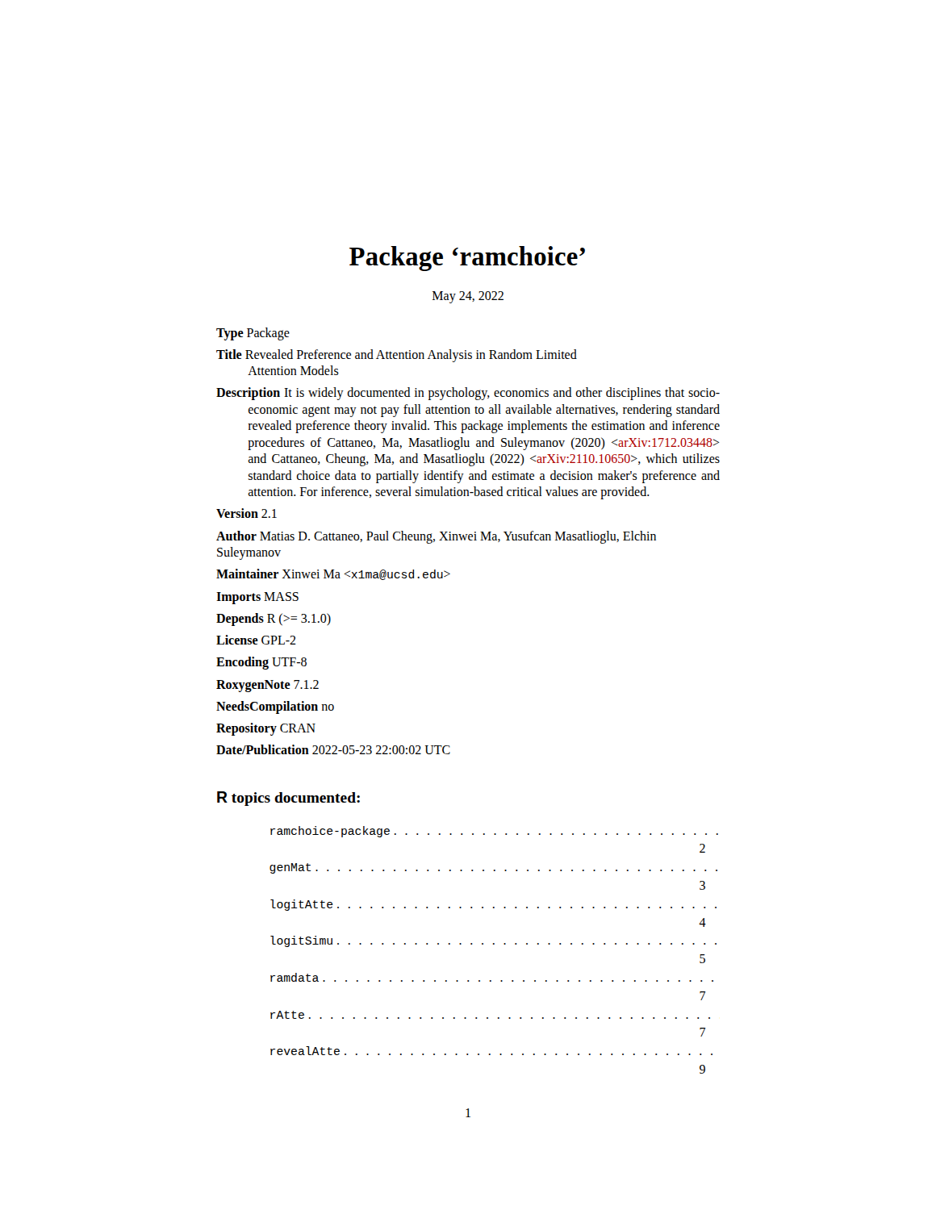Package ‘ramchoice’
May 24, 2022
Type Package
Title Revealed Preference and Attention Analysis in Random Limited
Attention Models
Description It is widely documented in psychology, economics and other disciplines that socio-economic agent may not pay full attention to all available alternatives, rendering standard revealed preference theory invalid. This package implements the estimation and inference procedures of Cattaneo, Ma, Masatlioglu and Suleymanov (2020) <arXiv:1712.03448> and Cattaneo, Cheung, Ma, and Masatlioglu (2022) <arXiv:2110.10650>, which utilizes standard choice data to partially identify and estimate a decision maker's preference and attention. For inference, several simulation-based critical values are provided.
Version 2.1
Author Matias D. Cattaneo, Paul Cheung, Xinwei Ma, Yusufcan Masatlioglu, Elchin Suleymanov
Maintainer Xinwei Ma <x1ma@ucsd.edu>
Imports MASS
Depends R (>= 3.1.0)
License GPL-2
Encoding UTF-8
RoxygenNote 7.1.2
NeedsCompilation no
Repository CRAN
Date/Publication 2022-05-23 22:00:02 UTC
R topics documented:
ramchoice-package . . . . . . . . . . . . . . . . . . . . . . . . . . . . . . . . . . . . . . . . . . 2
genMat . . . . . . . . . . . . . . . . . . . . . . . . . . . . . . . . . . . . . . . . . . . . . . . . . 3
logitAtte . . . . . . . . . . . . . . . . . . . . . . . . . . . . . . . . . . . . . . . . . . . . . . . 4
logitSimu . . . . . . . . . . . . . . . . . . . . . . . . . . . . . . . . . . . . . . . . . . . . . . 5
ramdata . . . . . . . . . . . . . . . . . . . . . . . . . . . . . . . . . . . . . . . . . . . . . . . 7
rAtte . . . . . . . . . . . . . . . . . . . . . . . . . . . . . . . . . . . . . . . . . . . . . . . . . . 7
revealAtte . . . . . . . . . . . . . . . . . . . . . . . . . . . . . . . . . . . . . . . . . . . . . . 9
1